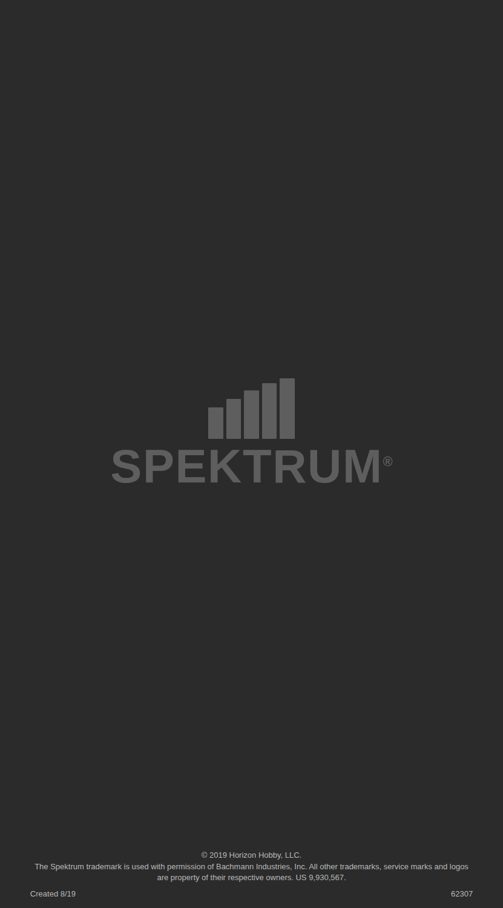SPEKTRUM®
© 2019 Horizon Hobby, LLC.
The Spektrum trademark is used with permission of Bachmann Industries, Inc. All other trademarks, service marks and logos are property of their respective owners. US 9,930,567.
Created 8/19 62307